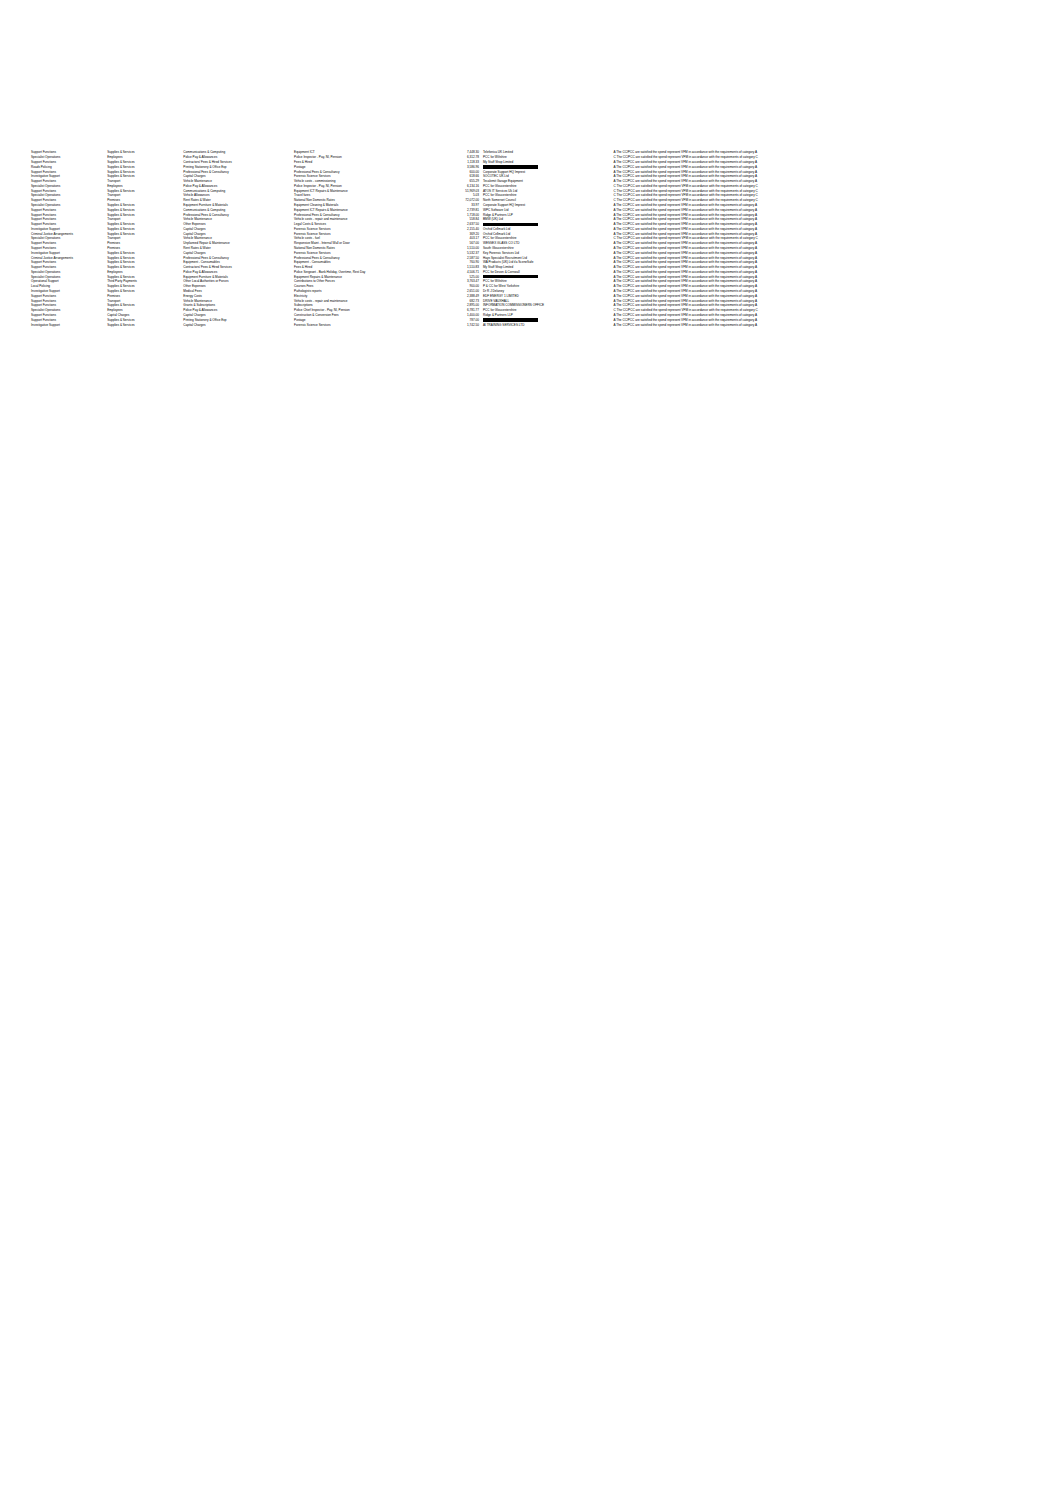| Support Functions | Supplies & Services | Communications & Computing | Equipment ICT | 7,448.30 | Telefonica UK Limited | A The CC/PCC are satisfied the spend represent VFM in accordance with the requirements of category A |
| Specialist Operations | Employees | Police Pay & Allowances | Police Inspector - Pay, NI, Pension | 6,312.78 | PCC for Wiltshire | C The CC/PCC are satisfied the spend represent VFM in accordance with the requirements of category C |
| Support Functions | Supplies & Services | Contractors/ Fees & Hired Services | Fees & Hired | 1,118.33 | My Staff Shop Limited | A The CC/PCC are satisfied the spend represent VFM in accordance with the requirements of category A |
| Roads Policing | Supplies & Services | Printing Stationery & Office Exp | Postage | 3,586.96 | | A The CC/PCC are satisfied the spend represent VFM in accordance with the requirements of category A |
| Support Functions | Supplies & Services | Professional Fees & Consultancy | Professional Fees & Consultancy | 600.00 | Corporate Support HQ Imprest | A The CC/PCC are satisfied the spend represent VFM in accordance with the requirements of category A |
| Investigative Support | Supplies & Services | Capital Charges | Forensic Science Services | 618.66 | SOCOTEC UK Ltd | A The CC/PCC are satisfied the spend represent VFM in accordance with the requirements of category A |
| Support Functions | Transport | Vehicle Maintenance | Vehicle costs - commissioning | 655.29 | Tecalemit Garage Equipment | A The CC/PCC are satisfied the spend represent VFM in accordance with the requirements of category A |
| Specialist Operations | Employees | Police Pay & Allowances | Police Inspector - Pay, NI, Pension | 6,134.16 | PCC for Gloucestershire | C The CC/PCC are satisfied the spend represent VFM in accordance with the requirements of category C |
| Support Functions | Supplies & Services | Communications & Computing | Equipment ICT Repairs & Maintenance | 51,969.03 | ATOS IT Services Uk Ltd | C The CC/PCC are satisfied the spend represent VFM in accordance with the requirements of category C |
| Specialist Operations | Transport | Vehicle Allowances | Travel fares | 5.03 | PCC for Gloucestershire | C The CC/PCC are satisfied the spend represent VFM in accordance with the requirements of category C |
| Support Functions | Premises | Rent Rates & Water | National Non Domestic Rates | 72,072.00 | North Somerset Council | C The CC/PCC are satisfied the spend represent VFM in accordance with the requirements of category C |
| Specialist Operations | Supplies & Services | Equipment Furniture & Materials | Equipment Cleaning & Materials | 33.97 | Corporate Support HQ Imprest | A The CC/PCC are satisfied the spend represent VFM in accordance with the requirements of category A |
| Support Functions | Supplies & Services | Communications & Computing | Equipment ICT Repairs & Maintenance | 2,739.81 | WPC Software Ltd | A The CC/PCC are satisfied the spend represent VFM in accordance with the requirements of category A |
| Support Functions | Supplies & Services | Professional Fees & Consultancy | Professional Fees & Consultancy | 1,718.00 | Ridge & Partners LLP | A The CC/PCC are satisfied the spend represent VFM in accordance with the requirements of category A |
| Support Functions | Transport | Vehicle Maintenance | Vehicle costs - repair and maintenance | 558.84 | BMW (UK) Ltd | A The CC/PCC are satisfied the spend represent VFM in accordance with the requirements of category A |
| Support Functions | Supplies & Services | Other Expenses | Legal Costs & Services | 2,637.50 | | A The CC/PCC are satisfied the spend represent VFM in accordance with the requirements of category A |
| Investigative Support | Supplies & Services | Capital Charges | Forensic Science Services | 2,155.40 | Orchid Cellmark Ltd | A The CC/PCC are satisfied the spend represent VFM in accordance with the requirements of category A |
| Criminal Justice Arrangements | Supplies & Services | Capital Charges | Forensic Science Services | 369.20 | Orchid Cellmark Ltd | A The CC/PCC are satisfied the spend represent VFM in accordance with the requirements of category A |
| Specialist Operations | Transport | Vehicle Maintenance | Vehicle costs - fuel | 403.17 | PCC for Gloucestershire | C The CC/PCC are satisfied the spend represent VFM in accordance with the requirements of category C |
| Support Functions | Premises | Unplanned Repair & Maintenance | Responsive Maint - Internal Wall or Door | 567.00 | WESSEX GLASS CO LTD | A The CC/PCC are satisfied the spend represent VFM in accordance with the requirements of category A |
| Support Functions | Premises | Rent Rates & Water | National Non Domestic Rates | 1,510.00 | South Gloucestershire | A The CC/PCC are satisfied the spend represent VFM in accordance with the requirements of category A |
| Investigative Support | Supplies & Services | Capital Charges | Forensic Science Services | 5,532.37 | Key Forensic Services Ltd | A The CC/PCC are satisfied the spend represent VFM in accordance with the requirements of category A |
| Criminal Justice Arrangements | Supplies & Services | Professional Fees & Consultancy | Professional Fees & Consultancy | 2,587.50 | Hays Specialist Recruitment Ltd | A The CC/PCC are satisfied the spend represent VFM in accordance with the requirements of category A |
| Support Functions | Supplies & Services | Equipment - Consumables | Equipment - Consumables | 760.90 | WA Products (UK) Ltd t/a SceneSafe | A The CC/PCC are satisfied the spend represent VFM in accordance with the requirements of category A |
| Support Functions | Supplies & Services | Contractors/ Fees & Hired Services | Fees & Hired | 1,510.83 | My Staff Shop Limited | A The CC/PCC are satisfied the spend represent VFM in accordance with the requirements of category A |
| Specialist Operations | Employees | Police Pay & Allowances | Police Sergeant - Bank Holiday, Overtime, Rest Day | 4,506.71 | PCC for Devon & Cornwall | A The CC/PCC are satisfied the spend represent VFM in accordance with the requirements of category A |
| Specialist Operations | Supplies & Services | Equipment Furniture & Materials | Equipment Repairs & Maintenance | 525.00 | | A The CC/PCC are satisfied the spend represent VFM in accordance with the requirements of category A |
| Operational Support | Third Party Payments | Other Local Authorities or Forces | Contributions to Other Forces | 3,763.47 | PCC for Wiltshire | A The CC/PCC are satisfied the spend represent VFM in accordance with the requirements of category A |
| Local Policing | Supplies & Services | Other Expenses | Courses Fees | 900.00 | P & CC for West Yorkshire | A The CC/PCC are satisfied the spend represent VFM in accordance with the requirements of category A |
| Investigative Support | Supplies & Services | Medical Fees | Pathologists reports | 2,651.00 | Dr R J Delaney | A The CC/PCC are satisfied the spend represent VFM in accordance with the requirements of category A |
| Support Functions | Premises | Energy Costs | Electricity | 2,388.49 | EDF ENERGY 1 LIMITED | A The CC/PCC are satisfied the spend represent VFM in accordance with the requirements of category A |
| Support Functions | Transport | Vehicle Maintenance | Vehicle costs - repair and maintenance | 682.73 | DRIVE VAUXHALL | A The CC/PCC are satisfied the spend represent VFM in accordance with the requirements of category A |
| Support Functions | Supplies & Services | Grants & Subscriptions | Subscriptions | 2,895.00 | INFORMATION COMMISSIONERS OFFICE | A The CC/PCC are satisfied the spend represent VFM in accordance with the requirements of category A |
| Specialist Operations | Employees | Police Pay & Allowances | Police Chief Inspector - Pay, NI, Pension | 6,781.77 | PCC for Gloucestershire | C The CC/PCC are satisfied the spend represent VFM in accordance with the requirements of category C |
| Support Functions | Capital Charges | Capital Charges | Construction & Conversion Fees | 1,400.00 | Ridge & Partners LLP | A The CC/PCC are satisfied the spend represent VFM in accordance with the requirements of category A |
| Support Functions | Supplies & Services | Printing Stationery & Office Exp | Postage | 787.00 | | A The CC/PCC are satisfied the spend represent VFM in accordance with the requirements of category A |
| Investigative Support | Supplies & Services | Capital Charges | Forensic Science Services | 1,742.50 | AI TRAINING SERVICES LTD | A The CC/PCC are satisfied the spend represent VFM in accordance with the requirements of category A |